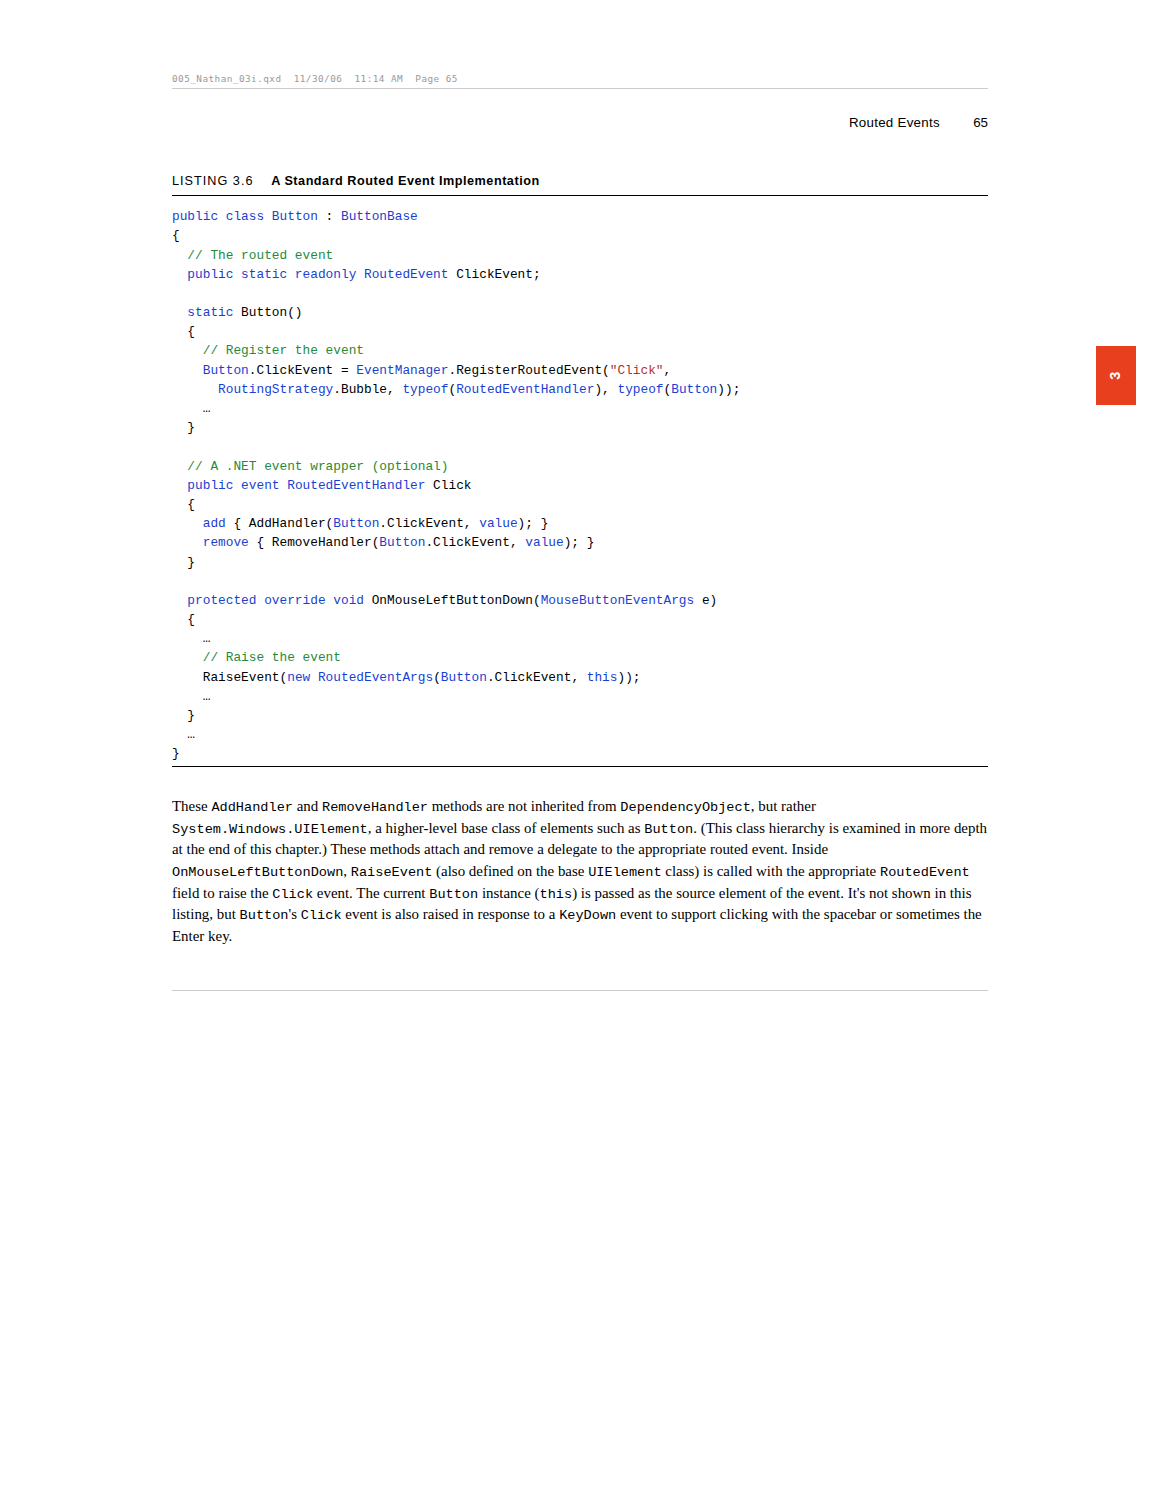005_Nathan_03i.qxd 11/30/06 11:14 AM Page 65
Routed Events 65
3
LISTING 3.6 A Standard Routed Event Implementation
public class Button : ButtonBase
{
  // The routed event
  public static readonly RoutedEvent ClickEvent;

  static Button()
  {
    // Register the event
    Button.ClickEvent = EventManager.RegisterRoutedEvent("Click",
      RoutingStrategy.Bubble, typeof(RoutedEventHandler), typeof(Button));
    …
  }

  // A .NET event wrapper (optional)
  public event RoutedEventHandler Click
  {
    add { AddHandler(Button.ClickEvent, value); }
    remove { RemoveHandler(Button.ClickEvent, value); }
  }

  protected override void OnMouseLeftButtonDown(MouseButtonEventArgs e)
  {
    …
    // Raise the event
    RaiseEvent(new RoutedEventArgs(Button.ClickEvent, this));
    …
  }
  …
}
These AddHandler and RemoveHandler methods are not inherited from DependencyObject, but rather System.Windows.UIElement, a higher-level base class of elements such as Button. (This class hierarchy is examined in more depth at the end of this chapter.) These methods attach and remove a delegate to the appropriate routed event. Inside OnMouseLeftButtonDown, RaiseEvent (also defined on the base UIElement class) is called with the appropriate RoutedEvent field to raise the Click event. The current Button instance (this) is passed as the source element of the event. It's not shown in this listing, but Button's Click event is also raised in response to a KeyDown event to support clicking with the spacebar or sometimes the Enter key.